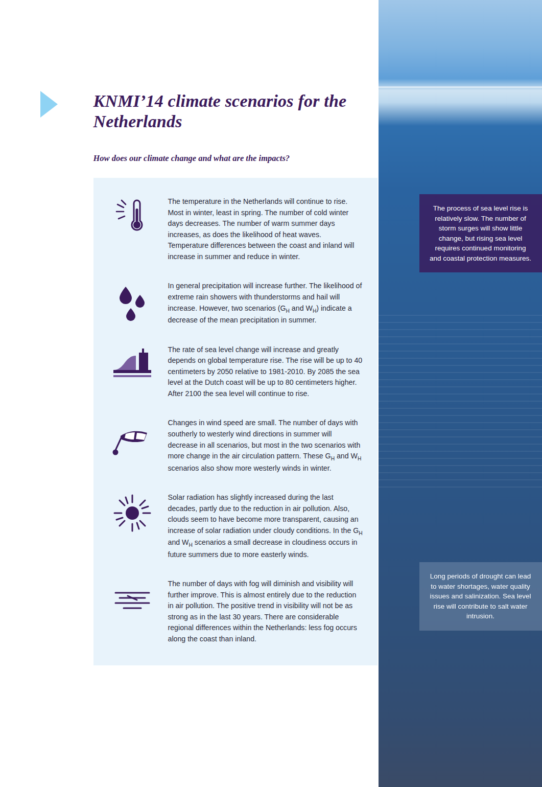The process of sea level rise is relatively slow. The number of storm surges will show little change, but rising sea level requires continued monitoring and coastal protection measures.
Long periods of drought can lead to water shortages, water quality issues and salinization. Sea level rise will contribute to salt water intrusion.
KNMI’14 climate scenarios for the Netherlands
How does our climate change and what are the impacts?
The temperature in the Netherlands will continue to rise. Most in winter, least in spring. The number of cold winter days decreases. The number of warm summer days increases, as does the likelihood of heat waves. Temperature differences between the coast and inland will increase in summer and reduce in winter.
In general precipitation will increase further. The likelihood of extreme rain showers with thunderstorms and hail will increase. However, two scenarios (GH and WH) indicate a decrease of the mean precipitation in summer.
The rate of sea level change will increase and greatly depends on global temperature rise. The rise will be up to 40 centimeters by 2050 relative to 1981-2010. By 2085 the sea level at the Dutch coast will be up to 80 centimeters higher. After 2100 the sea level will continue to rise.
Changes in wind speed are small. The number of days with southerly to westerly wind directions in summer will decrease in all scenarios, but most in the two scenarios with more change in the air circulation pattern. These GH and WH scenarios also show more westerly winds in winter.
Solar radiation has slightly increased during the last decades, partly due to the reduction in air pollution. Also, clouds seem to have become more transparent, causing an increase of solar radiation under cloudy conditions. In the GH and WH scenarios a small decrease in cloudiness occurs in future summers due to more easterly winds.
The number of days with fog will diminish and visibility will further improve. This is almost entirely due to the reduction in air pollution. The positive trend in visibility will not be as strong as in the last 30 years. There are considerable regional differences within the Netherlands: less fog occurs along the coast than inland.